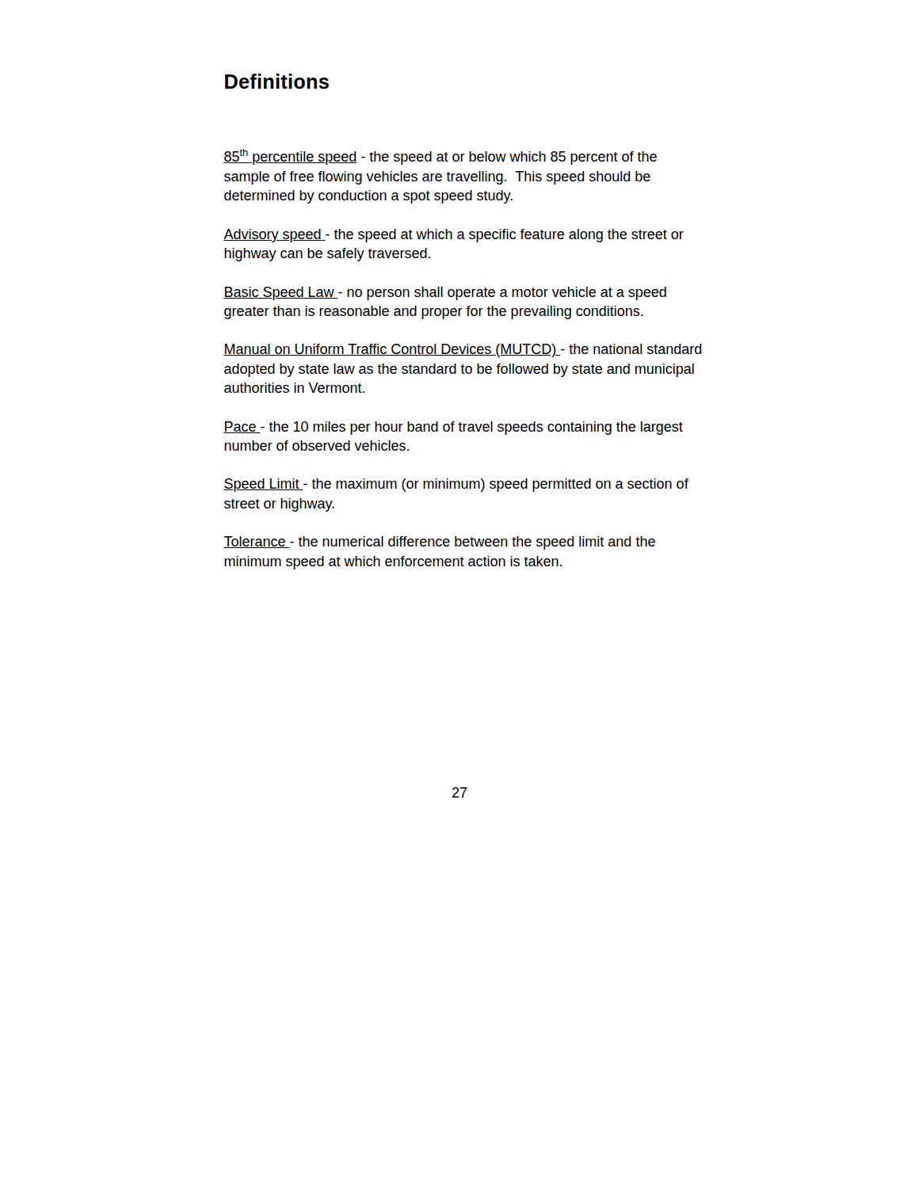Definitions
85th percentile speed - the speed at or below which 85 percent of the sample of free flowing vehicles are travelling. This speed should be determined by conduction a spot speed study.
Advisory speed - the speed at which a specific feature along the street or highway can be safely traversed.
Basic Speed Law - no person shall operate a motor vehicle at a speed greater than is reasonable and proper for the prevailing conditions.
Manual on Uniform Traffic Control Devices (MUTCD) - the national standard adopted by state law as the standard to be followed by state and municipal authorities in Vermont.
Pace - the 10 miles per hour band of travel speeds containing the largest number of observed vehicles.
Speed Limit - the maximum (or minimum) speed permitted on a section of street or highway.
Tolerance - the numerical difference between the speed limit and the minimum speed at which enforcement action is taken.
27